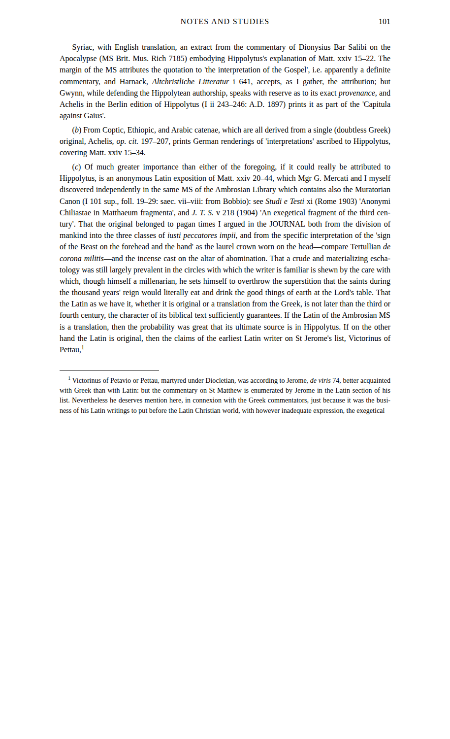NOTES AND STUDIES 101
Syriac, with English translation, an extract from the commentary of Dionysius Bar Salibi on the Apocalypse (MS Brit. Mus. Rich 7185) embodying Hippolytus's explanation of Matt. xxiv 15–22. The margin of the MS attributes the quotation to 'the interpretation of the Gospel', i.e. apparently a definite commentary, and Harnack, Altchristliche Litteratur i 641, accepts, as I gather, the attribution; but Gwynn, while defending the Hippolytean authorship, speaks with reserve as to its exact provenance, and Achelis in the Berlin edition of Hippolytus (I ii 243–246: A.D. 1897) prints it as part of the 'Capitula against Gaius'.
(b) From Coptic, Ethiopic, and Arabic catenae, which are all derived from a single (doubtless Greek) original, Achelis, op. cit. 197–207, prints German renderings of 'interpretations' ascribed to Hippolytus, covering Matt. xxiv 15–34.
(c) Of much greater importance than either of the foregoing, if it could really be attributed to Hippolytus, is an anonymous Latin exposition of Matt. xxiv 20–44, which Mgr G. Mercati and I myself discovered independently in the same MS of the Ambrosian Library which contains also the Muratorian Canon (I 101 sup., foll. 19–29: saec. vii–viii: from Bobbio): see Studi e Testi xi (Rome 1903) 'Anonymi Chiliastae in Matthaeum fragmenta', and J. T. S. v 218 (1904) 'An exegetical fragment of the third century'. That the original belonged to pagan times I argued in the JOURNAL both from the division of mankind into the three classes of iusti peccatores impii, and from the specific interpretation of the 'sign of the Beast on the forehead and the hand' as the laurel crown worn on the head—compare Tertullian de corona militis—and the incense cast on the altar of abomination. That a crude and materializing eschatology was still largely prevalent in the circles with which the writer is familiar is shewn by the care with which, though himself a millenarian, he sets himself to overthrow the superstition that the saints during the thousand years' reign would literally eat and drink the good things of earth at the Lord's table. That the Latin as we have it, whether it is original or a translation from the Greek, is not later than the third or fourth century, the character of its biblical text sufficiently guarantees. If the Latin of the Ambrosian MS is a translation, then the probability was great that its ultimate source is in Hippolytus. If on the other hand the Latin is original, then the claims of the earliest Latin writer on St Jerome's list, Victorinus of Pettau,1
1 Victorinus of Petavio or Pettau, martyred under Diocletian, was according to Jerome, de viris 74, better acquainted with Greek than with Latin: but the commentary on St Matthew is enumerated by Jerome in the Latin section of his list. Nevertheless he deserves mention here, in connexion with the Greek commentators, just because it was the business of his Latin writings to put before the Latin Christian world, with however inadequate expression, the exegetical